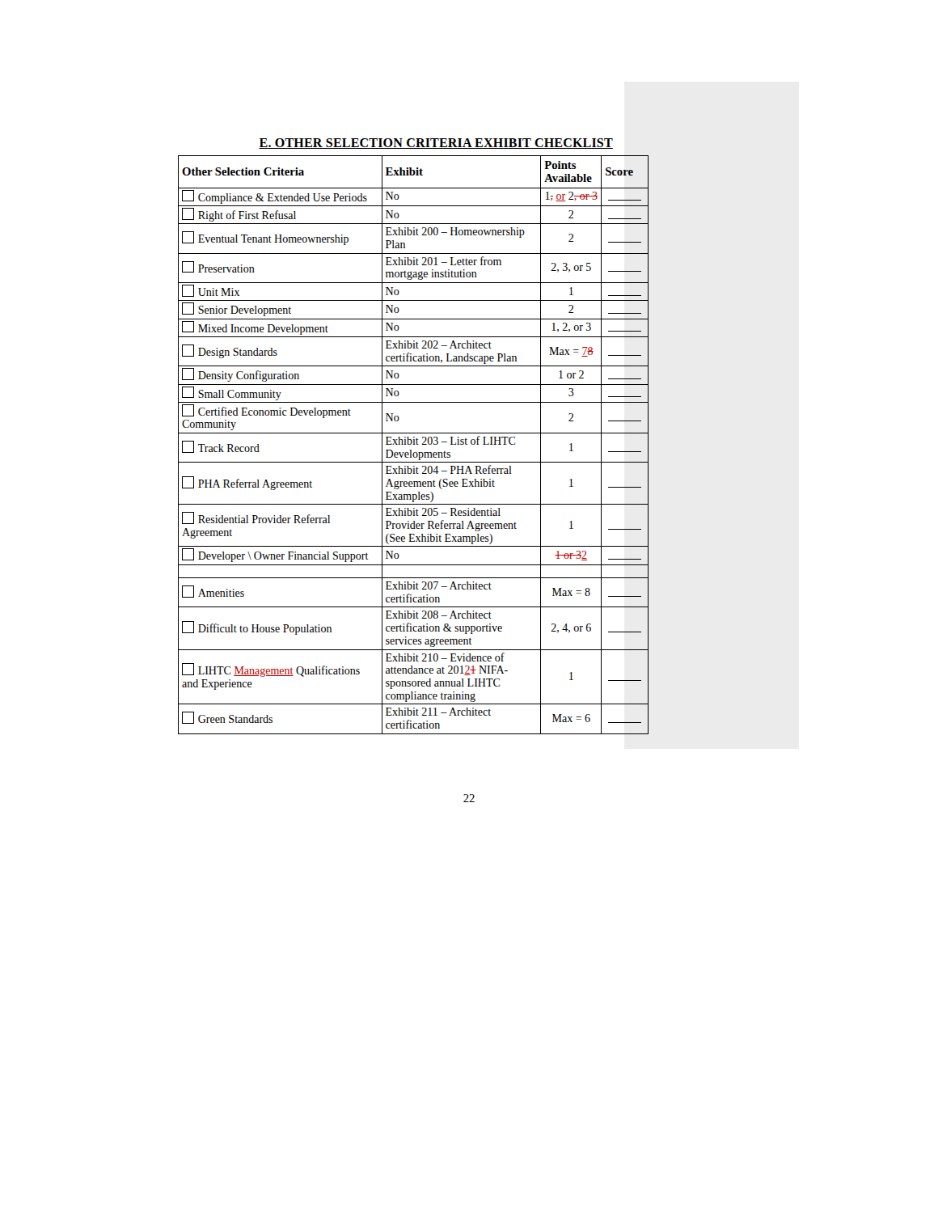E. OTHER SELECTION CRITERIA EXHIBIT CHECKLIST
| Other Selection Criteria | Exhibit | Points Available | Score |
| --- | --- | --- | --- |
| Compliance & Extended Use Periods | No | 1 , or 2 , or 3 | |
| Right of First Refusal | No | 2 | |
| Eventual Tenant Homeownership | Exhibit 200 – Homeownership Plan | 2 | |
| Preservation | Exhibit 201 – Letter from mortgage institution | 2, 3, or 5 | |
| Unit Mix | No | 1 | |
| Senior Development | No | 2 | |
| Mixed Income Development | No | 1, 2, or 3 | |
| Design Standards | Exhibit 202 – Architect certification, Landscape Plan | Max = 7 8 | |
| Density Configuration | No | 1 or 2 | |
| Small Community | No | 3 | |
| Certified Economic Development Community | No | 2 | |
| Track Record | Exhibit 203 – List of LIHTC Developments | 1 | |
| PHA Referral Agreement | Exhibit 204 – PHA Referral Agreement (See Exhibit Examples) | 1 | |
| Residential Provider Referral Agreement | Exhibit 205 – Residential Provider Referral Agreement (See Exhibit Examples) | 1 | |
| Developer \ Owner Financial Support | No | 1 or 3 2 | |
| Amenities | Exhibit 207 – Architect certification | Max = 8 | |
| Difficult to House Population | Exhibit 208 – Architect certification & supportive services agreement | 2, 4, or 6 | |
| LIHTC Management Qualifications and Experience | Exhibit 210 – Evidence of attendance at 201 2 1 NIFA-sponsored annual LIHTC compliance training | 1 | |
| Green Standards | Exhibit 211 – Architect certification | Max = 6 | |
22